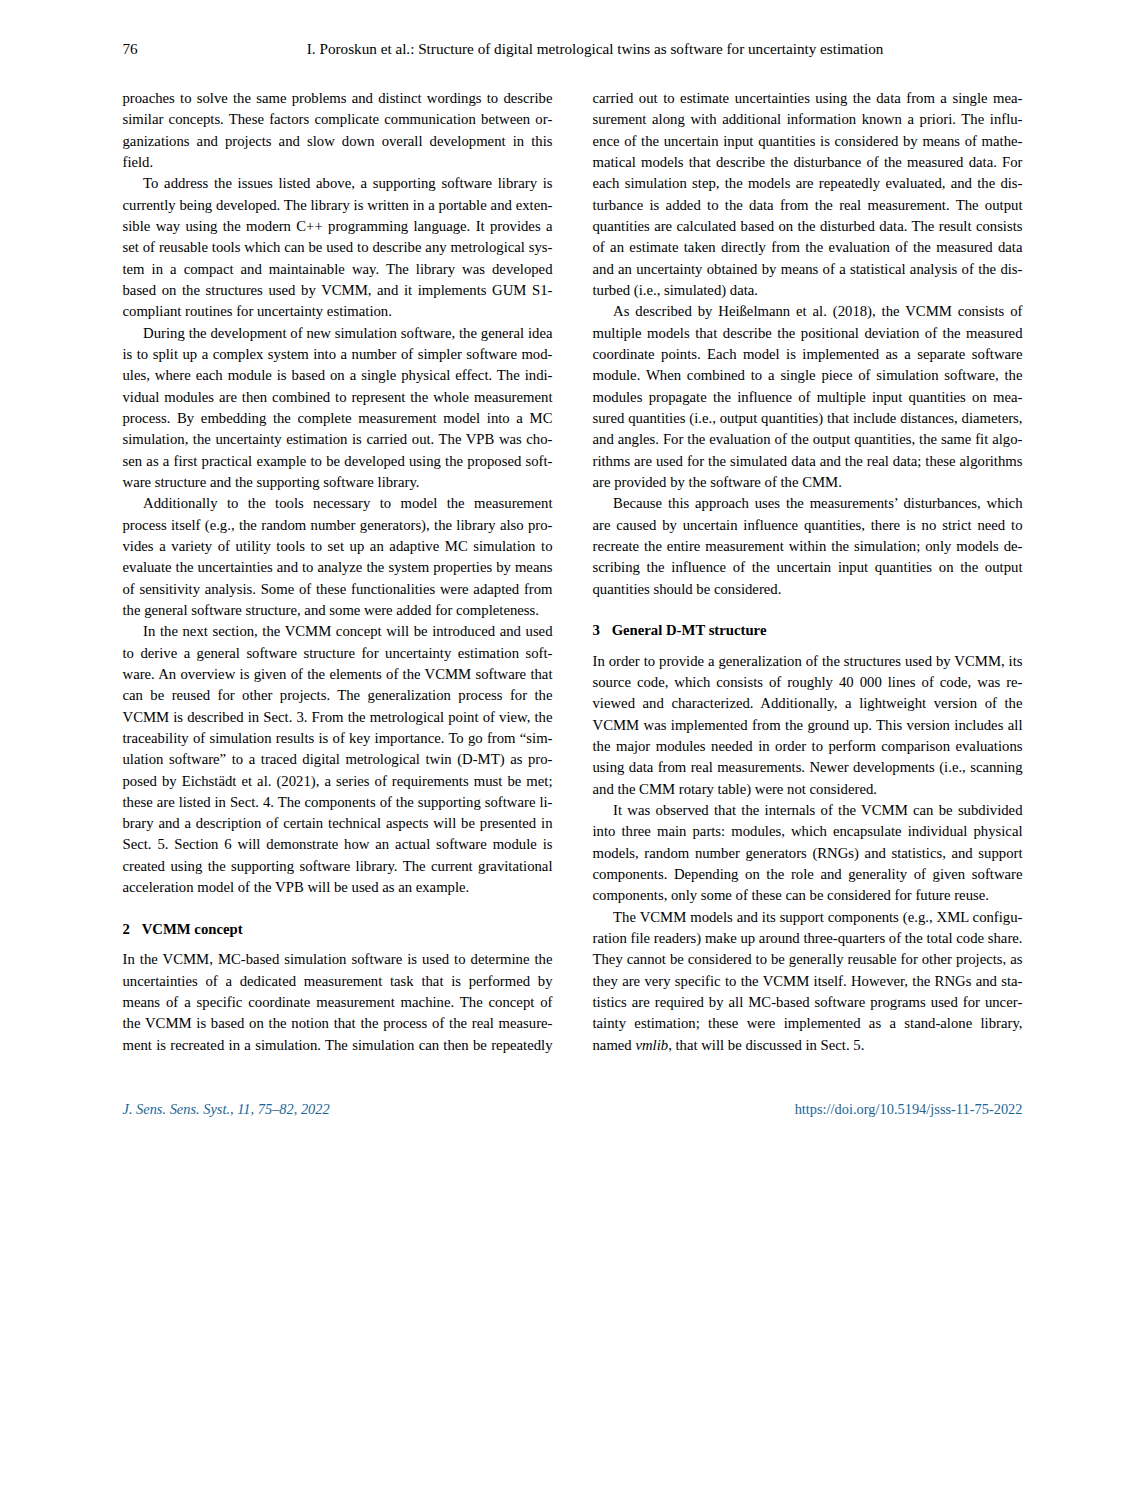76 I. Poroskun et al.: Structure of digital metrological twins as software for uncertainty estimation
proaches to solve the same problems and distinct wordings to describe similar concepts. These factors complicate communication between organizations and projects and slow down overall development in this field.
To address the issues listed above, a supporting software library is currently being developed. The library is written in a portable and extensible way using the modern C++ programming language. It provides a set of reusable tools which can be used to describe any metrological system in a compact and maintainable way. The library was developed based on the structures used by VCMM, and it implements GUM S1-compliant routines for uncertainty estimation.
During the development of new simulation software, the general idea is to split up a complex system into a number of simpler software modules, where each module is based on a single physical effect. The individual modules are then combined to represent the whole measurement process. By embedding the complete measurement model into a MC simulation, the uncertainty estimation is carried out. The VPB was chosen as a first practical example to be developed using the proposed software structure and the supporting software library.
Additionally to the tools necessary to model the measurement process itself (e.g., the random number generators), the library also provides a variety of utility tools to set up an adaptive MC simulation to evaluate the uncertainties and to analyze the system properties by means of sensitivity analysis. Some of these functionalities were adapted from the general software structure, and some were added for completeness.
In the next section, the VCMM concept will be introduced and used to derive a general software structure for uncertainty estimation software. An overview is given of the elements of the VCMM software that can be reused for other projects. The generalization process for the VCMM is described in Sect. 3. From the metrological point of view, the traceability of simulation results is of key importance. To go from “simulation software” to a traced digital metrological twin (D-MT) as proposed by Eichstädt et al. (2021), a series of requirements must be met; these are listed in Sect. 4. The components of the supporting software library and a description of certain technical aspects will be presented in Sect. 5. Section 6 will demonstrate how an actual software module is created using the supporting software library. The current gravitational acceleration model of the VPB will be used as an example.
2 VCMM concept
In the VCMM, MC-based simulation software is used to determine the uncertainties of a dedicated measurement task that is performed by means of a specific coordinate measurement machine. The concept of the VCMM is based on the notion that the process of the real measurement is recreated in a simulation. The simulation can then be repeatedly carried out to estimate uncertainties using the data from a single measurement along with additional information known a priori. The influence of the uncertain input quantities is considered by means of mathematical models that describe the disturbance of the measured data. For each simulation step, the models are repeatedly evaluated, and the disturbance is added to the data from the real measurement. The output quantities are calculated based on the disturbed data. The result consists of an estimate taken directly from the evaluation of the measured data and an uncertainty obtained by means of a statistical analysis of the disturbed (i.e., simulated) data.
As described by Heißelmann et al. (2018), the VCMM consists of multiple models that describe the positional deviation of the measured coordinate points. Each model is implemented as a separate software module. When combined to a single piece of simulation software, the modules propagate the influence of multiple input quantities on measured quantities (i.e., output quantities) that include distances, diameters, and angles. For the evaluation of the output quantities, the same fit algorithms are used for the simulated data and the real data; these algorithms are provided by the software of the CMM.
Because this approach uses the measurements’ disturbances, which are caused by uncertain influence quantities, there is no strict need to recreate the entire measurement within the simulation; only models describing the influence of the uncertain input quantities on the output quantities should be considered.
3 General D-MT structure
In order to provide a generalization of the structures used by VCMM, its source code, which consists of roughly 40 000 lines of code, was reviewed and characterized. Additionally, a lightweight version of the VCMM was implemented from the ground up. This version includes all the major modules needed in order to perform comparison evaluations using data from real measurements. Newer developments (i.e., scanning and the CMM rotary table) were not considered.
It was observed that the internals of the VCMM can be subdivided into three main parts: modules, which encapsulate individual physical models, random number generators (RNGs) and statistics, and support components. Depending on the role and generality of given software components, only some of these can be considered for future reuse.
The VCMM models and its support components (e.g., XML configuration file readers) make up around three-quarters of the total code share. They cannot be considered to be generally reusable for other projects, as they are very specific to the VCMM itself. However, the RNGs and statistics are required by all MC-based software programs used for uncertainty estimation; these were implemented as a stand-alone library, named vmlib, that will be discussed in Sect. 5.
J. Sens. Sens. Syst., 11, 75–82, 2022 https://doi.org/10.5194/jsss-11-75-2022